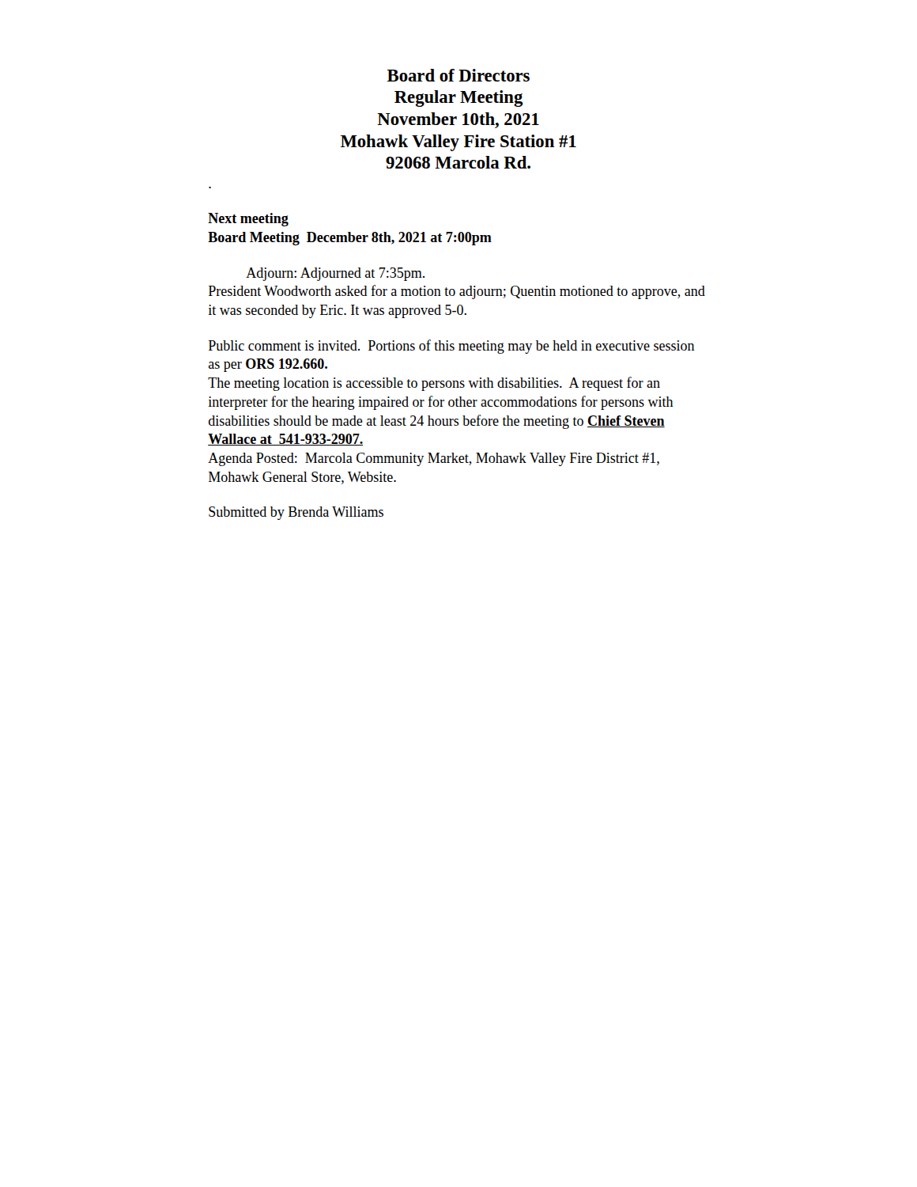Board of Directors Regular Meeting November 10th, 2021 Mohawk Valley Fire Station #1 92068 Marcola Rd.
.
Next meeting Board Meeting December 8th, 2021 at 7:00pm
Adjourn: Adjourned at 7:35pm.
President Woodworth asked for a motion to adjourn; Quentin motioned to approve, and it was seconded by Eric. It was approved 5-0.
Public comment is invited. Portions of this meeting may be held in executive session as per ORS 192.660.
The meeting location is accessible to persons with disabilities. A request for an interpreter for the hearing impaired or for other accommodations for persons with disabilities should be made at least 24 hours before the meeting to Chief Steven Wallace at 541-933-2907.
Agenda Posted: Marcola Community Market, Mohawk Valley Fire District #1, Mohawk General Store, Website.
Submitted by Brenda Williams